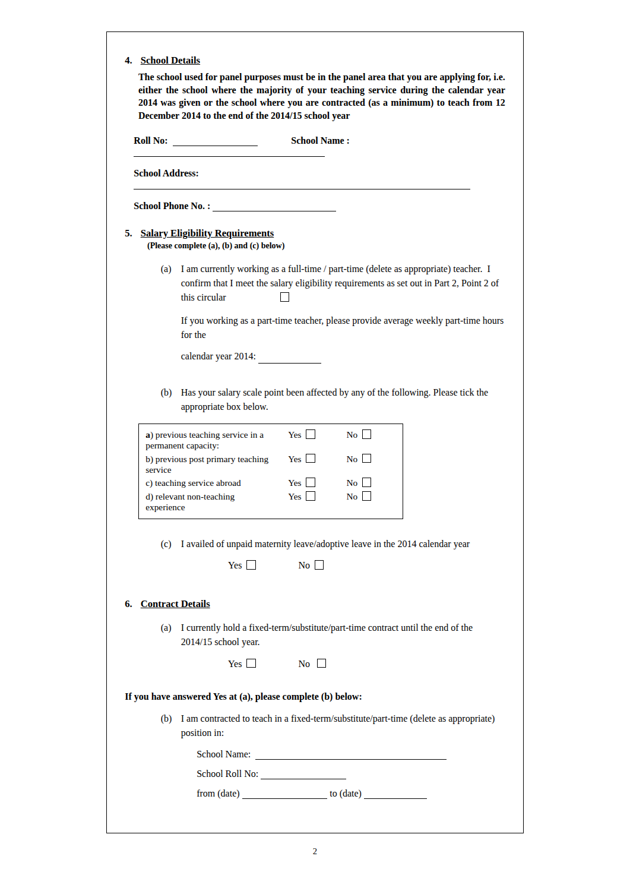4. School Details
The school used for panel purposes must be in the panel area that you are applying for, i.e. either the school where the majority of your teaching service during the calendar year 2014 was given or the school where you are contracted (as a minimum) to teach from 12 December 2014 to the end of the 2014/15 school year
Roll No: School Name :
School Address:
School Phone No. :
5. Salary Eligibility Requirements
(Please complete (a), (b) and (c) below)
(a)
I am currently working as a full-time / part-time (delete as appropriate) teacher. I confirm that I meet the salary eligibility requirements as set out in Part 2, Point 2 of this circular
If you working as a part-time teacher, please provide average weekly part-time hours for the
calendar year 2014:
(b)
Has your salary scale point been affected by any of the following. Please tick the appropriate box below.
| a ) previous teaching service in a permanent capacity: | Yes | No |
| b) previous post primary teaching service | Yes | No |
| c) teaching service abroad | Yes | No |
| d) relevant non-teaching experience | Yes | No |
(c)
I availed of unpaid maternity leave/adoptive leave in the 2014 calendar year
Yes No
6. Contract Details
(a)
I currently hold a fixed-term/substitute/part-time contract until the end of the 2014/15 school year.
Yes No
If you have answered Yes at (a), please complete (b) below:
(b)
I am contracted to teach in a fixed-term/substitute/part-time (delete as appropriate) position in:
School Name:
School Roll No:
from (date) to (date)
2